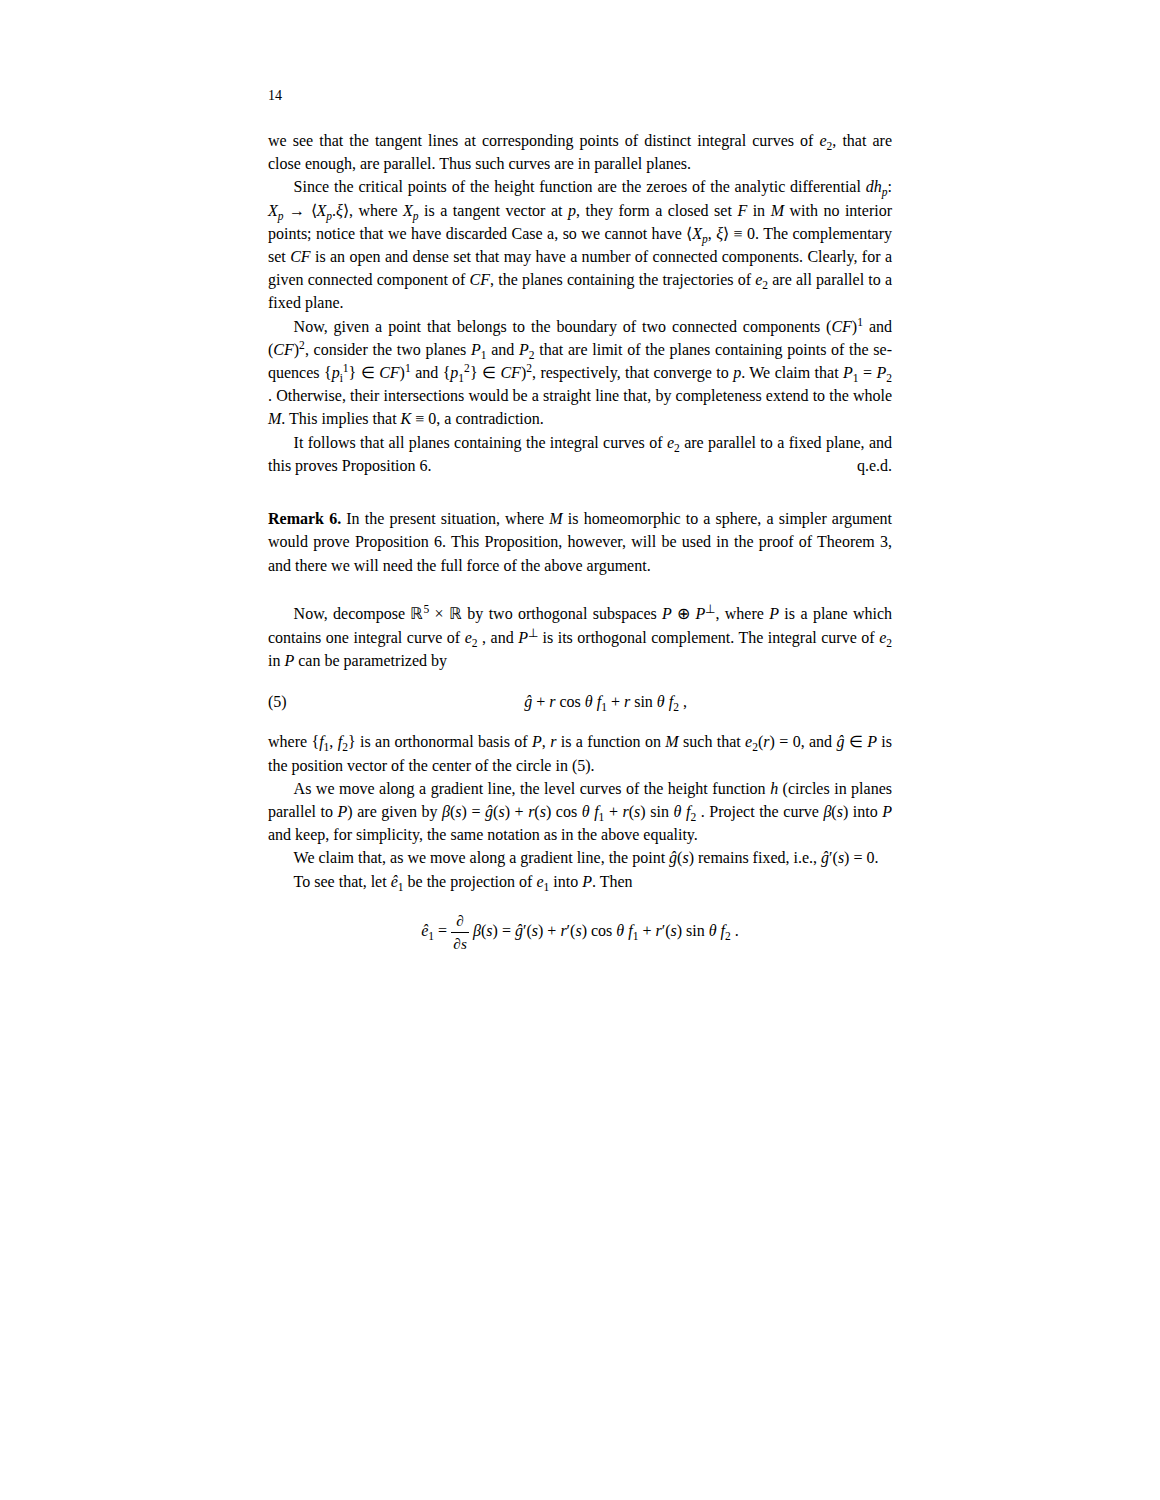14
we see that the tangent lines at corresponding points of distinct integral curves of e2, that are close enough, are parallel. Thus such curves are in parallel planes.
Since the critical points of the height function are the zeroes of the analytic differential dhp: Xp → ⟨Xp.ξ⟩, where Xp is a tangent vector at p, they form a closed set F in M with no interior points; notice that we have discarded Case a, so we cannot have ⟨Xp, ξ⟩ ≡ 0. The complementary set CF is an open and dense set that may have a number of connected components. Clearly, for a given connected component of CF, the planes containing the trajectories of e2 are all parallel to a fixed plane.
Now, given a point that belongs to the boundary of two connected components (CF)1 and (CF)2, consider the two planes P1 and P2 that are limit of the planes containing points of the sequences {pi1} ∈ CF)1 and {p12} ∈ CF)2, respectively, that converge to p. We claim that P1 = P2 . Otherwise, their intersections would be a straight line that, by completeness extend to the whole M. This implies that K ≡ 0, a contradiction.
It follows that all planes containing the integral curves of e2 are parallel to a fixed plane, and this proves Proposition 6. q.e.d.
Remark 6. In the present situation, where M is homeomorphic to a sphere, a simpler argument would prove Proposition 6. This Proposition, however, will be used in the proof of Theorem 3, and there we will need the full force of the above argument.
Now, decompose ℝ5 × ℝ by two orthogonal subspaces P ⊕ P⊥, where P is a plane which contains one integral curve of e2 , and P⊥ is its orthogonal complement. The integral curve of e2 in P can be parametrized by
(5)
ĝ + r cos θ f1 + r sin θ f2 ,
where {f1, f2} is an orthonormal basis of P, r is a function on M such that e2(r) = 0, and ĝ ∈ P is the position vector of the center of the circle in (5).
As we move along a gradient line, the level curves of the height function h (circles in planes parallel to P) are given by β(s) = ĝ(s) + r(s) cos θ f1 + r(s) sin θ f2 . Project the curve β(s) into P and keep, for simplicity, the same notation as in the above equality.
We claim that, as we move along a gradient line, the point ĝ(s) remains fixed, i.e., ĝ′(s) = 0.
To see that, let ê1 be the projection of e1 into P. Then
ê1 = ∂∂s β(s) = ĝ′(s) + r′(s) cos θ f1 + r′(s) sin θ f2 .